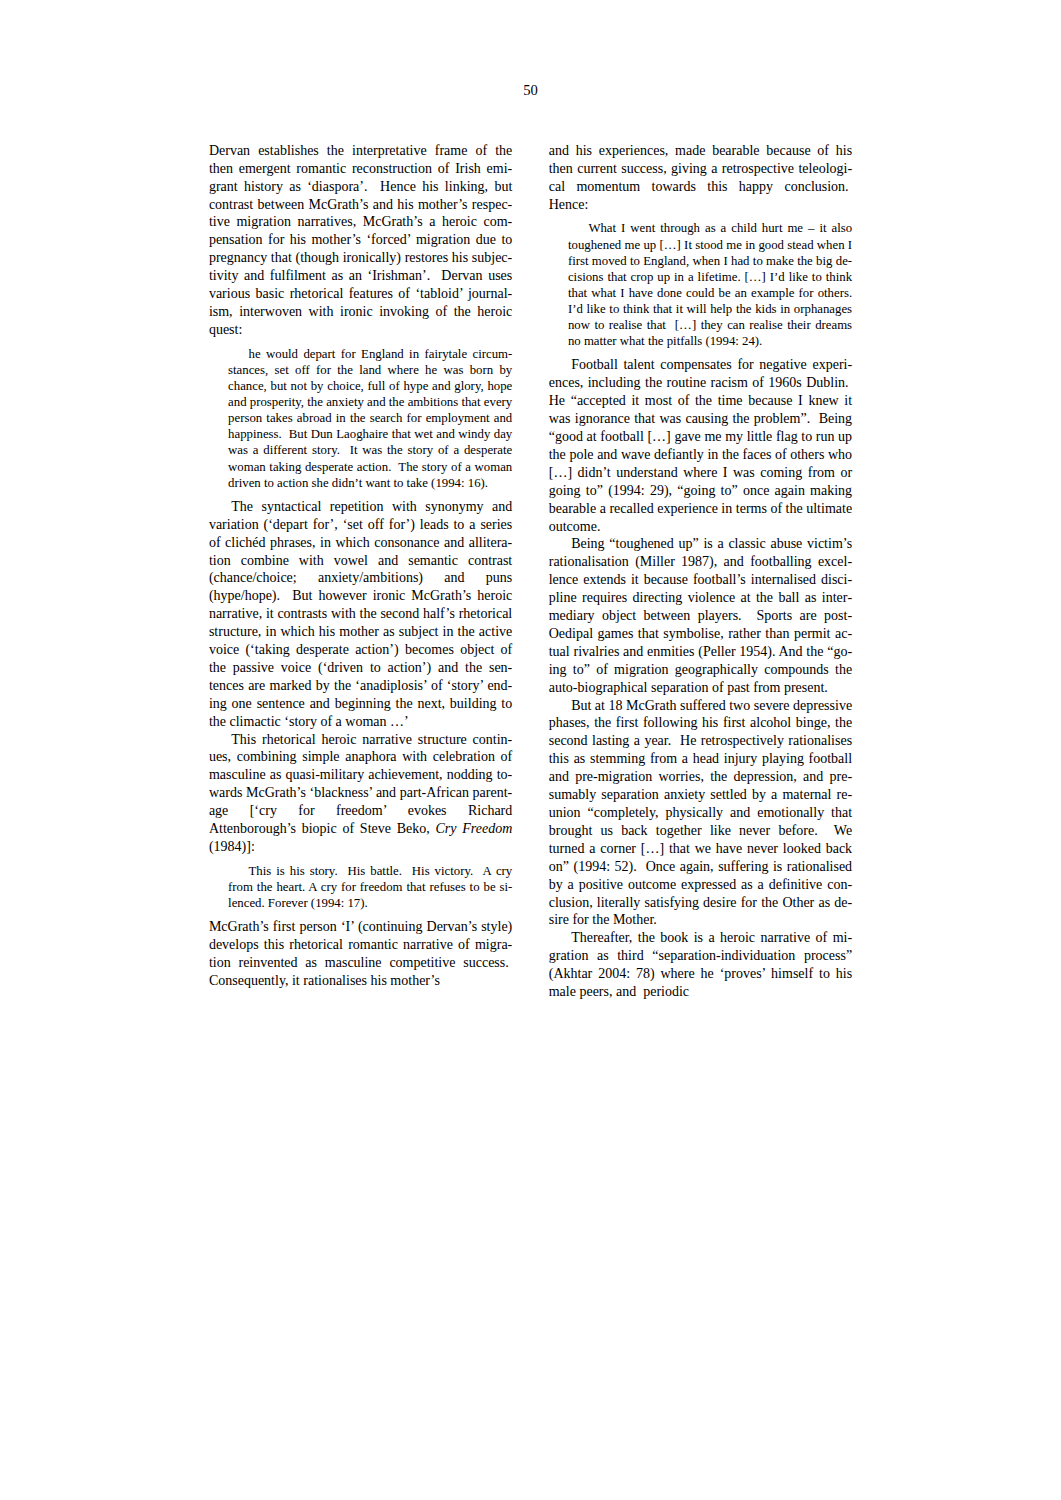50
Dervan establishes the interpretative frame of the then emergent romantic reconstruction of Irish emigrant history as ‘diaspora’. Hence his linking, but contrast between McGrath’s and his mother’s respective migration narratives, McGrath’s a heroic compensation for his mother’s ‘forced’ migration due to pregnancy that (though ironically) restores his subjectivity and fulfilment as an ‘Irishman’. Dervan uses various basic rhetorical features of ‘tabloid’ journalism, interwoven with ironic invoking of the heroic quest:
he would depart for England in fairytale circumstances, set off for the land where he was born by chance, but not by choice, full of hype and glory, hope and prosperity, the anxiety and the ambitions that every person takes abroad in the search for employment and happiness. But Dun Laoghaire that wet and windy day was a different story. It was the story of a desperate woman taking desperate action. The story of a woman driven to action she didn’t want to take (1994: 16).
The syntactical repetition with synonymy and variation (‘depart for’, ‘set off for’) leads to a series of clichéd phrases, in which consonance and alliteration combine with vowel and semantic contrast (chance/choice; anxiety/ambitions) and puns (hype/hope). But however ironic McGrath’s heroic narrative, it contrasts with the second half’s rhetorical structure, in which his mother as subject in the active voice (‘taking desperate action’) becomes object of the passive voice (‘driven to action’) and the sentences are marked by the ‘anadiplosis’ of ‘story’ ending one sentence and beginning the next, building to the climactic ‘story of a woman …’
This rhetorical heroic narrative structure continues, combining simple anaphora with celebration of masculine as quasi-military achievement, nodding towards McGrath’s ‘blackness’ and part-African parentage [‘cry for freedom’ evokes Richard Attenborough’s biopic of Steve Beko, Cry Freedom (1984)]:
This is his story. His battle. His victory. A cry from the heart. A cry for freedom that refuses to be silenced. Forever (1994: 17).
McGrath’s first person ‘I’ (continuing Dervan’s style) develops this rhetorical romantic narrative of migration reinvented as masculine competitive success. Consequently, it rationalises his mother’s
and his experiences, made bearable because of his then current success, giving a retrospective teleological momentum towards this happy conclusion. Hence:
What I went through as a child hurt me – it also toughened me up […] It stood me in good stead when I first moved to England, when I had to make the big decisions that crop up in a lifetime. […] I’d like to think that what I have done could be an example for others. I’d like to think that it will help the kids in orphanages now to realise that […] they can realise their dreams no matter what the pitfalls (1994: 24).
Football talent compensates for negative experiences, including the routine racism of 1960s Dublin. He “accepted it most of the time because I knew it was ignorance that was causing the problem”. Being “good at football […] gave me my little flag to run up the pole and wave defiantly in the faces of others who […] didn’t understand where I was coming from or going to” (1994: 29), “going to” once again making bearable a recalled experience in terms of the ultimate outcome.
Being “toughened up” is a classic abuse victim’s rationalisation (Miller 1987), and footballing excellence extends it because football’s internalised discipline requires directing violence at the ball as intermediary object between players. Sports are post-Oedipal games that symbolise, rather than permit actual rivalries and enmities (Peller 1954). And the “going to” of migration geographically compounds the auto-biographical separation of past from present.
But at 18 McGrath suffered two severe depressive phases, the first following his first alcohol binge, the second lasting a year. He retrospectively rationalises this as stemming from a head injury playing football and pre-migration worries, the depression, and presumably separation anxiety settled by a maternal reunion “completely, physically and emotionally that brought us back together like never before. We turned a corner […] that we have never looked back on” (1994: 52). Once again, suffering is rationalised by a positive outcome expressed as a definitive conclusion, literally satisfying desire for the Other as desire for the Mother.
Thereafter, the book is a heroic narrative of migration as third “separation-individuation process” (Akhtar 2004: 78) where he ‘proves’ himself to his male peers, and periodic